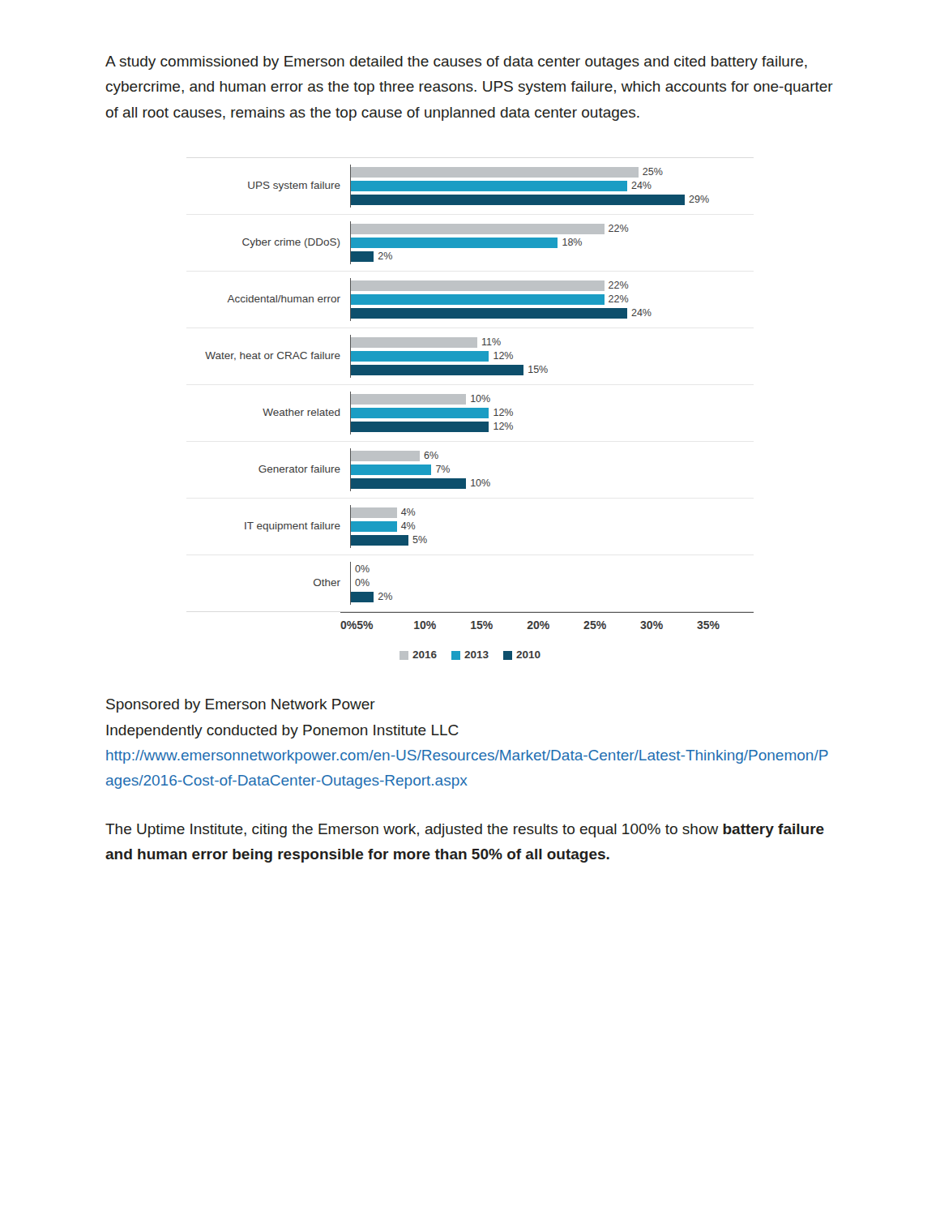A study commissioned by Emerson detailed the causes of data center outages and cited battery failure, cybercrime, and human error as the top three reasons. UPS system failure, which accounts for one-quarter of all root causes, remains as the top cause of unplanned data center outages.
UPS system failure
25%
24%
29%
Cyber crime (DDoS)
22%
18%
2%
Accidental/human error
22%
22%
24%
Water, heat or CRAC failure
11%
12%
15%
Weather related
10%
12%
12%
Generator failure
6%
7%
10%
IT equipment failure
4%
4%
5%
Other
0%
0%
2%
0% 5% 10% 15% 20% 25% 30% 35%
2016
2013
2010
Sponsored by Emerson Network Power
Independently conducted by Ponemon Institute LLC
http://www.emersonnetworkpower.com/en-US/Resources/Market/Data-Center/Latest-Thinking/Ponemon/Pages/2016-Cost-of-DataCenter-Outages-Report.aspx
The Uptime Institute, citing the Emerson work, adjusted the results to equal 100% to show battery failure and human error being responsible for more than 50% of all outages.